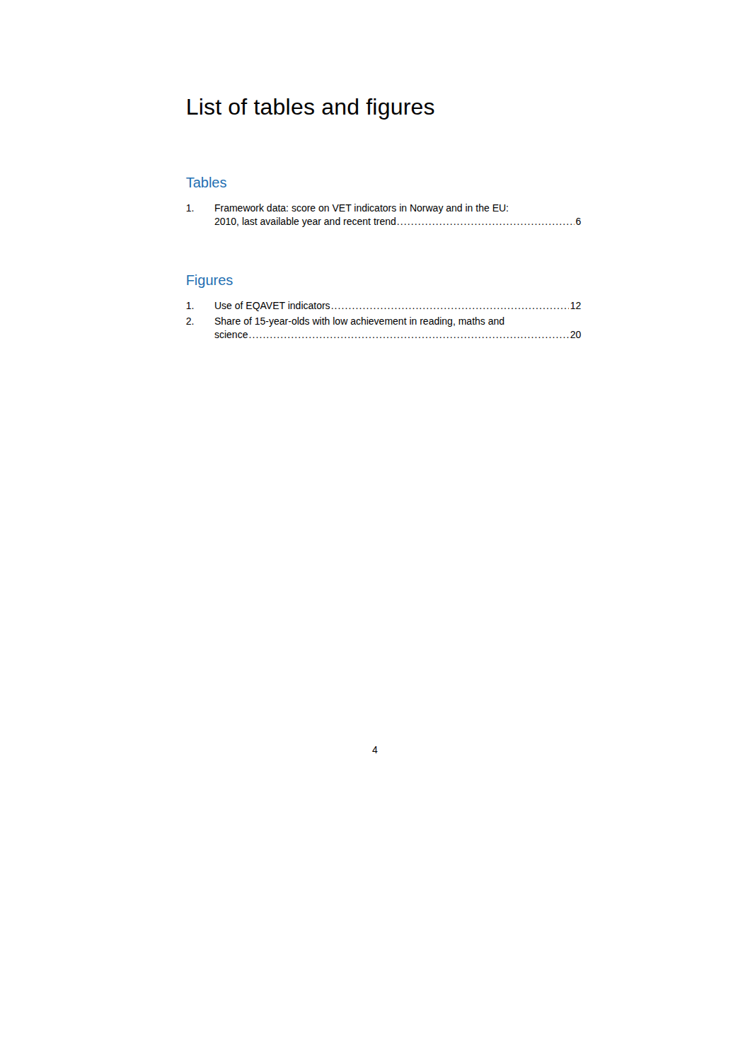List of tables and figures
Tables
1.
Framework data: score on VET indicators in Norway and in the EU:
2010, last available year and recent trend ................................................... 6
Figures
1.
Use of EQAVET indicators ....................................................................... 12
2.
Share of 15-year-olds with low achievement in reading, maths and
science ..................................................................................................... 20
4